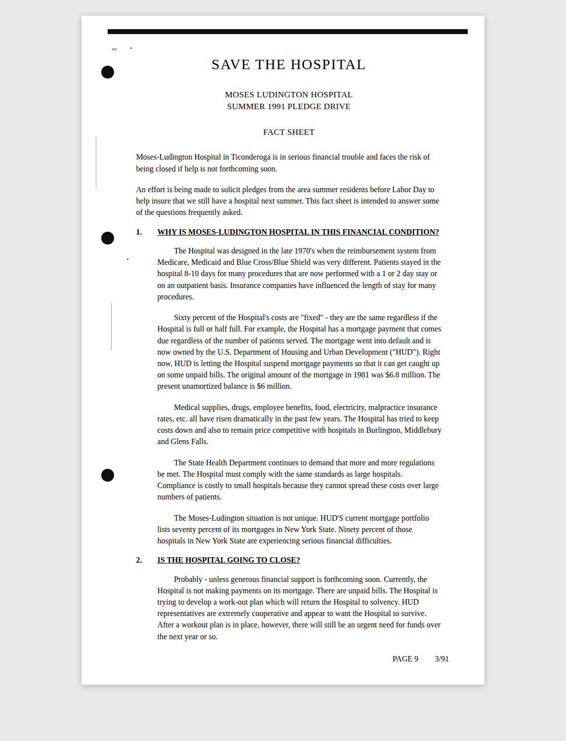∾
•
•
SAVE THE HOSPITAL
MOSES LUDINGTON HOSPITAL
SUMMER 1991 PLEDGE DRIVE
FACT SHEET
Moses-Ludington Hospital in Ticonderoga is in serious financial trouble and faces the risk of being closed if help is not forthcoming soon.
An effort is being made to solicit pledges from the area summer residents before Labor Day to help insure that we still have a hospital next summer. This fact sheet is intended to answer some of the questions frequently asked.
1. WHY IS MOSES-LUDINGTON HOSPITAL IN THIS FINANCIAL CONDITION?
The Hospital was designed in the late 1970's when the reimbursement system from Medicare, Medicaid and Blue Cross/Blue Shield was very different. Patients stayed in the hospital 8-10 days for many procedures that are now performed with a 1 or 2 day stay or on an outpatient basis. Insurance companies have influenced the length of stay for many procedures.
Sixty percent of the Hospital's costs are "fixed" - they are the same regardless if the Hospital is full or half full. For example, the Hospital has a mortgage payment that comes due regardless of the number of patients served. The mortgage went into default and is now owned by the U.S. Department of Housing and Urban Development ("HUD"). Right now, HUD is letting the Hospital suspend mortgage payments so that it can get caught up on some unpaid bills. The original amount of the mortgage in 1981 was $6.8 million. The present unamortized balance is $6 million.
Medical supplies, drugs, employee benefits, food, electricity, malpractice insurance rates, etc. all have risen dramatically in the past few years. The Hospital has tried to keep costs down and also to remain price competitive with hospitals in Burlington, Middlebury and Glens Falls.
The State Health Department continues to demand that more and more regulations be met. The Hospital must comply with the same standards as large hospitals. Compliance is costly to small hospitals because they cannot spread these costs over large numbers of patients.
The Moses-Ludington situation is not unique. HUD'S current mortgage portfolio lists seventy percent of its mortgages in New York State. Ninety percent of those hospitals in New York State are experiencing serious financial difficulties.
2. IS THE HOSPITAL GOING TO CLOSE?
Probably - unless generous financial support is forthcoming soon. Currently, the Hospital is not making payments on its mortgage. There are unpaid bills. The Hospital is trying to develop a work-out plan which will return the Hospital to solvency. HUD representatives are extremely cooperative and appear to want the Hospital to survive. After a workout plan is in place, however, there will still be an urgent need for funds over the next year or so.
PAGE 93/91